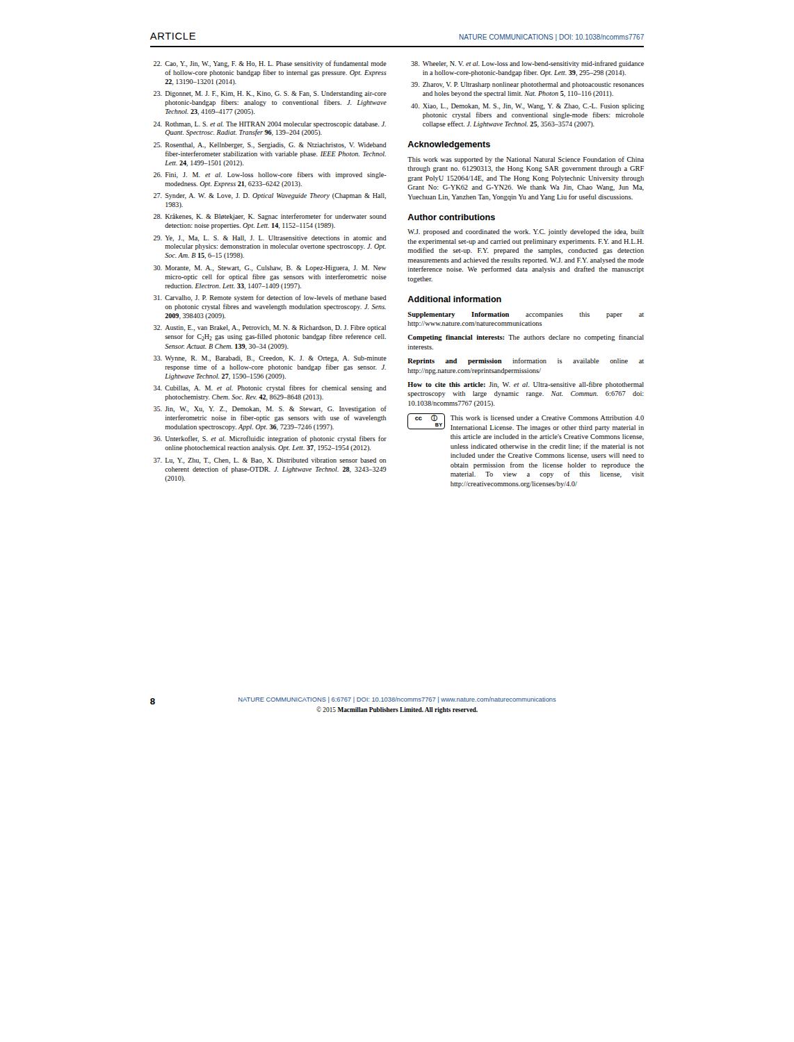ARTICLE
NATURE COMMUNICATIONS | DOI: 10.1038/ncomms7767
22. Cao, Y., Jin, W., Yang, F. & Ho, H. L. Phase sensitivity of fundamental mode of hollow-core photonic bandgap fiber to internal gas pressure. Opt. Express 22, 13190–13201 (2014).
23. Digonnet, M. J. F., Kim, H. K., Kino, G. S. & Fan, S. Understanding air-core photonic-bandgap fibers: analogy to conventional fibers. J. Lightwave Technol. 23, 4169–4177 (2005).
24. Rothman, L. S. et al. The HITRAN 2004 molecular spectroscopic database. J. Quant. Spectrosc. Radiat. Transfer 96, 139–204 (2005).
25. Rosenthal, A., Kellnberger, S., Sergiadis, G. & Ntziachristos, V. Wideband fiber-interferometer stabilization with variable phase. IEEE Photon. Technol. Lett. 24, 1499–1501 (2012).
26. Fini, J. M. et al. Low-loss hollow-core fibers with improved single-modedness. Opt. Express 21, 6233–6242 (2013).
27. Synder, A. W. & Love, J. D. Optical Waveguide Theory (Chapman & Hall, 1983).
28. Kråkenes, K. & Bløtekjaer, K. Sagnac interferometer for underwater sound detection: noise properties. Opt. Lett. 14, 1152–1154 (1989).
29. Ye, J., Ma, L. S. & Hall, J. L. Ultrasensitive detections in atomic and molecular physics: demonstration in molecular overtone spectroscopy. J. Opt. Soc. Am. B 15, 6–15 (1998).
30. Morante, M. A., Stewart, G., Culshaw, B. & Lopez-Higuera, J. M. New micro-optic cell for optical fibre gas sensors with interferometric noise reduction. Electron. Lett. 33, 1407–1409 (1997).
31. Carvalho, J. P. Remote system for detection of low-levels of methane based on photonic crystal fibres and wavelength modulation spectroscopy. J. Sens. 2009, 398403 (2009).
32. Austin, E., van Brakel, A., Petrovich, M. N. & Richardson, D. J. Fibre optical sensor for C2H2 gas using gas-filled photonic bandgap fibre reference cell. Sensor. Actuat. B Chem. 139, 30–34 (2009).
33. Wynne, R. M., Barabadi, B., Creedon, K. J. & Ortega, A. Sub-minute response time of a hollow-core photonic bandgap fiber gas sensor. J. Lightwave Technol. 27, 1590–1596 (2009).
34. Cubillas, A. M. et al. Photonic crystal fibres for chemical sensing and photochemistry. Chem. Soc. Rev. 42, 8629–8648 (2013).
35. Jin, W., Xu, Y. Z., Demokan, M. S. & Stewart, G. Investigation of interferometric noise in fiber-optic gas sensors with use of wavelength modulation spectroscopy. Appl. Opt. 36, 7239–7246 (1997).
36. Unterkofler, S. et al. Microfluidic integration of photonic crystal fibers for online photochemical reaction analysis. Opt. Lett. 37, 1952–1954 (2012).
37. Lu, Y., Zhu, T., Chen, L. & Bao, X. Distributed vibration sensor based on coherent detection of phase-OTDR. J. Lightwave Technol. 28, 3243–3249 (2010).
38. Wheeler, N. V. et al. Low-loss and low-bend-sensitivity mid-infrared guidance in a hollow-core-photonic-bandgap fiber. Opt. Lett. 39, 295–298 (2014).
39. Zharov, V. P. Ultrasharp nonlinear photothermal and photoacoustic resonances and holes beyond the spectral limit. Nat. Photon 5, 110–116 (2011).
40. Xiao, L., Demokan, M. S., Jin, W., Wang, Y. & Zhao, C.-L. Fusion splicing photonic crystal fibers and conventional single-mode fibers: microhole collapse effect. J. Lightwave Technol. 25, 3563–3574 (2007).
Acknowledgements
This work was supported by the National Natural Science Foundation of China through grant no. 61290313, the Hong Kong SAR government through a GRF grant PolyU 152064/14E, and The Hong Kong Polytechnic University through Grant No: G-YK62 and G-YN26. We thank Wa Jin, Chao Wang, Jun Ma, Yuechuan Lin, Yanzhen Tan, Yongqin Yu and Yang Liu for useful discussions.
Author contributions
W.J. proposed and coordinated the work. Y.C. jointly developed the idea, built the experimental set-up and carried out preliminary experiments. F.Y. and H.L.H. modified the set-up. F.Y. prepared the samples, conducted gas detection measurements and achieved the results reported. W.J. and F.Y. analysed the mode interference noise. We performed data analysis and drafted the manuscript together.
Additional information
Supplementary Information accompanies this paper at http://www.nature.com/naturecommunications
Competing financial interests: The authors declare no competing financial interests.
Reprints and permission information is available online at http://npg.nature.com/reprintsandpermissions/
How to cite this article: Jin, W. et al. Ultra-sensitive all-fibre photothermal spectroscopy with large dynamic range. Nat. Commun. 6:6767 doi: 10.1038/ncomms7767 (2015).
ccⓘ
BY
This work is licensed under a Creative Commons Attribution 4.0 International License. The images or other third party material in this article are included in the article's Creative Commons license, unless indicated otherwise in the credit line; if the material is not included under the Creative Commons license, users will need to obtain permission from the license holder to reproduce the material. To view a copy of this license, visit http://creativecommons.org/licenses/by/4.0/
8 NATURE COMMUNICATIONS | 6:6767 | DOI: 10.1038/ncomms7767 | www.nature.com/naturecommunications
© 2015 Macmillan Publishers Limited. All rights reserved.